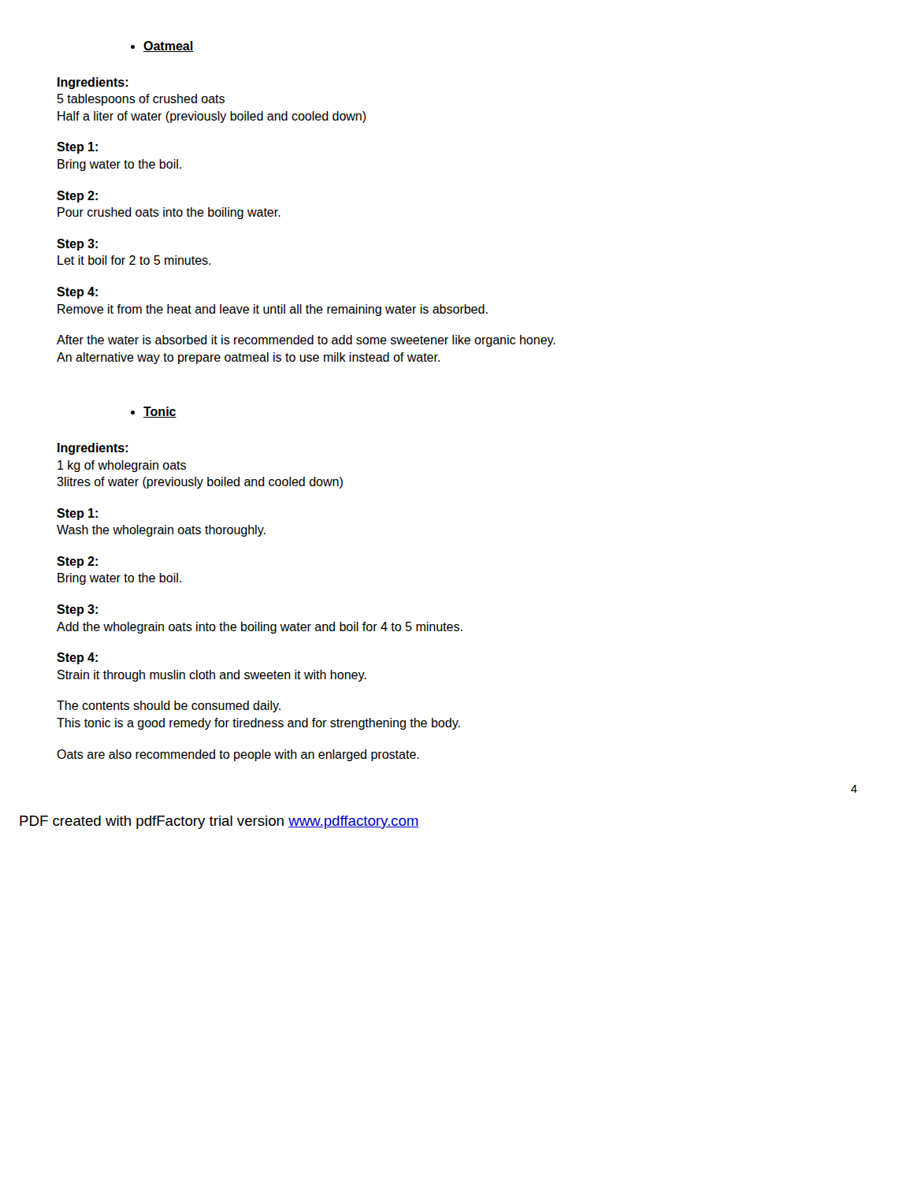Oatmeal
Ingredients:
5 tablespoons of crushed oats
Half a liter of water (previously boiled and cooled down)
Step 1:
Bring water to the boil.
Step 2:
Pour crushed oats into the boiling water.
Step 3:
Let it boil for 2 to 5 minutes.
Step 4:
Remove it from the heat and leave it until all the remaining water is absorbed.
After the water is absorbed it is recommended to add some sweetener like organic honey.
An alternative way to prepare oatmeal is to use milk instead of water.
Tonic
Ingredients:
1 kg of wholegrain oats
3litres of water (previously boiled and cooled down)
Step 1:
Wash the wholegrain oats thoroughly.
Step 2:
Bring water to the boil.
Step 3:
Add the wholegrain oats into the boiling water and boil for 4 to 5 minutes.
Step 4:
Strain it through muslin cloth and sweeten it with honey.
The contents should be consumed daily.
This tonic is a good remedy for tiredness and for strengthening the body.
Oats are also recommended to people with an enlarged prostate.
4
PDF created with pdfFactory trial version www.pdffactory.com